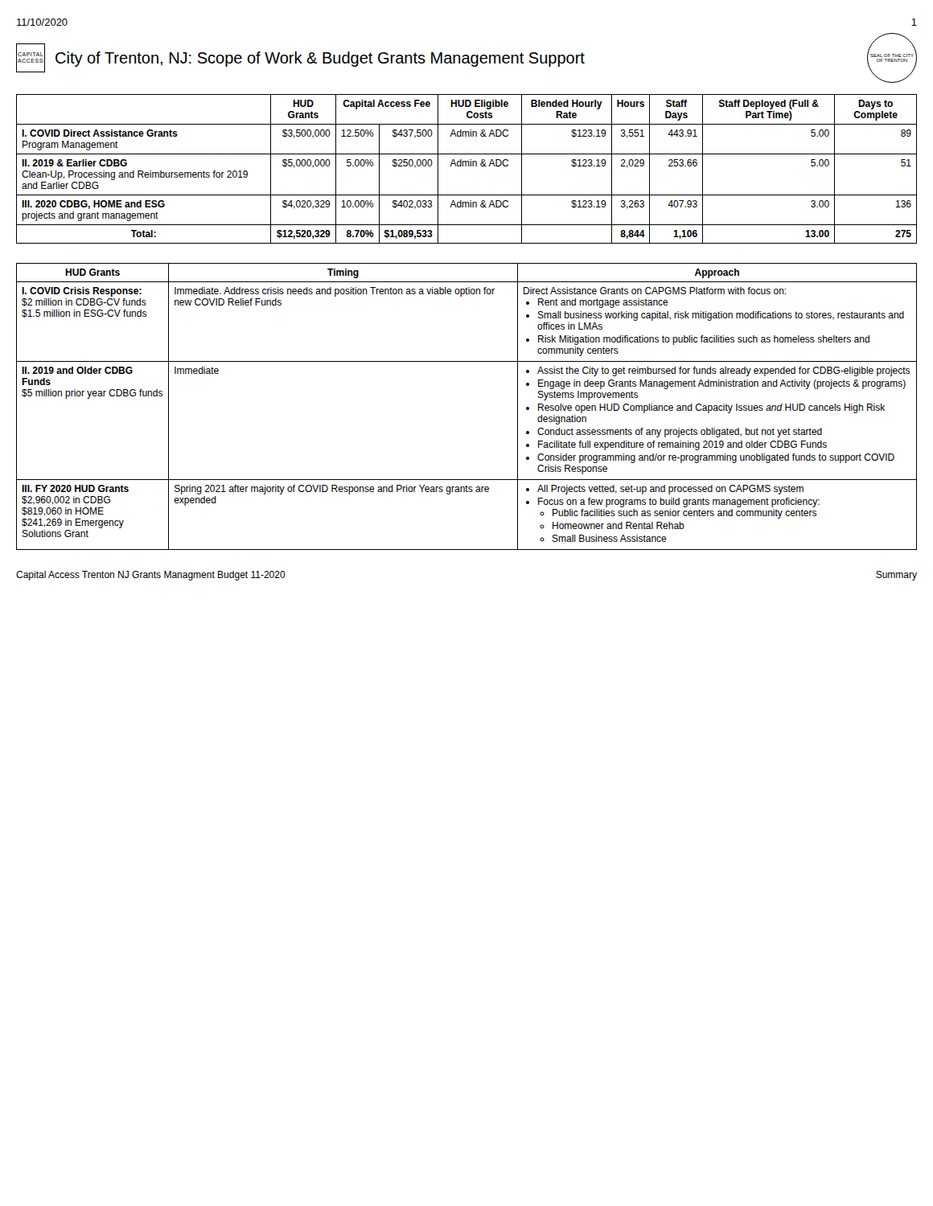11/10/2020
1
CAPITAL
ACCESS
City of Trenton, NJ: Scope of Work & Budget Grants Management Support
SEAL OF THE CITY OF TRENTON
| | HUD Grants | Capital Access Fee | HUD Eligible Costs | Blended Hourly Rate | Hours | Staff Days | Staff Deployed (Full & Part Time) | Days to Complete |
| --- | --- | --- | --- | --- | --- | --- | --- | --- |
| I. COVID Direct Assistance Grants Program Management | $3,500,000 | 12.50% | $437,500 | Admin & ADC | $123.19 | 3,551 | 443.91 | 5.00 | 89 |
| II. 2019 & Earlier CDBG Clean-Up, Processing and Reimbursements for 2019 and Earlier CDBG | $5,000,000 | 5.00% | $250,000 | Admin & ADC | $123.19 | 2,029 | 253.66 | 5.00 | 51 |
| III. 2020 CDBG, HOME and ESG projects and grant management | $4,020,329 | 10.00% | $402,033 | Admin & ADC | $123.19 | 3,263 | 407.93 | 3.00 | 136 |
| Total: | $12,520,329 | 8.70% | $1,089,533 | | | 8,844 | 1,106 | 13.00 | 275 |
| HUD Grants | Timing | Approach |
| --- | --- | --- |
| I. COVID Crisis Response: $2 million in CDBG-CV funds $1.5 million in ESG-CV funds | Immediate. Address crisis needs and position Trenton as a viable option for new COVID Relief Funds | Direct Assistance Grants on CAPGMS Platform with focus on: Rent and mortgage assistance Small business working capital, risk mitigation modifications to stores, restaurants and offices in LMAs Risk Mitigation modifications to public facilities such as homeless shelters and community centers |
| II. 2019 and Older CDBG Funds $5 million prior year CDBG funds | Immediate | Assist the City to get reimbursed for funds already expended for CDBG-eligible projects Engage in deep Grants Management Administration and Activity (projects & programs) Systems Improvements Resolve open HUD Compliance and Capacity Issues and HUD cancels High Risk designation Conduct assessments of any projects obligated, but not yet started Facilitate full expenditure of remaining 2019 and older CDBG Funds Consider programming and/or re-programming unobligated funds to support COVID Crisis Response |
| III. FY 2020 HUD Grants $2,960,002 in CDBG $819,060 in HOME $241,269 in Emergency Solutions Grant | Spring 2021 after majority of COVID Response and Prior Years grants are expended | All Projects vetted, set-up and processed on CAPGMS system Focus on a few programs to build grants management proficiency: Public facilities such as senior centers and community centers Homeowner and Rental Rehab Small Business Assistance |
Capital Access Trenton NJ Grants Managment Budget 11-2020
Summary